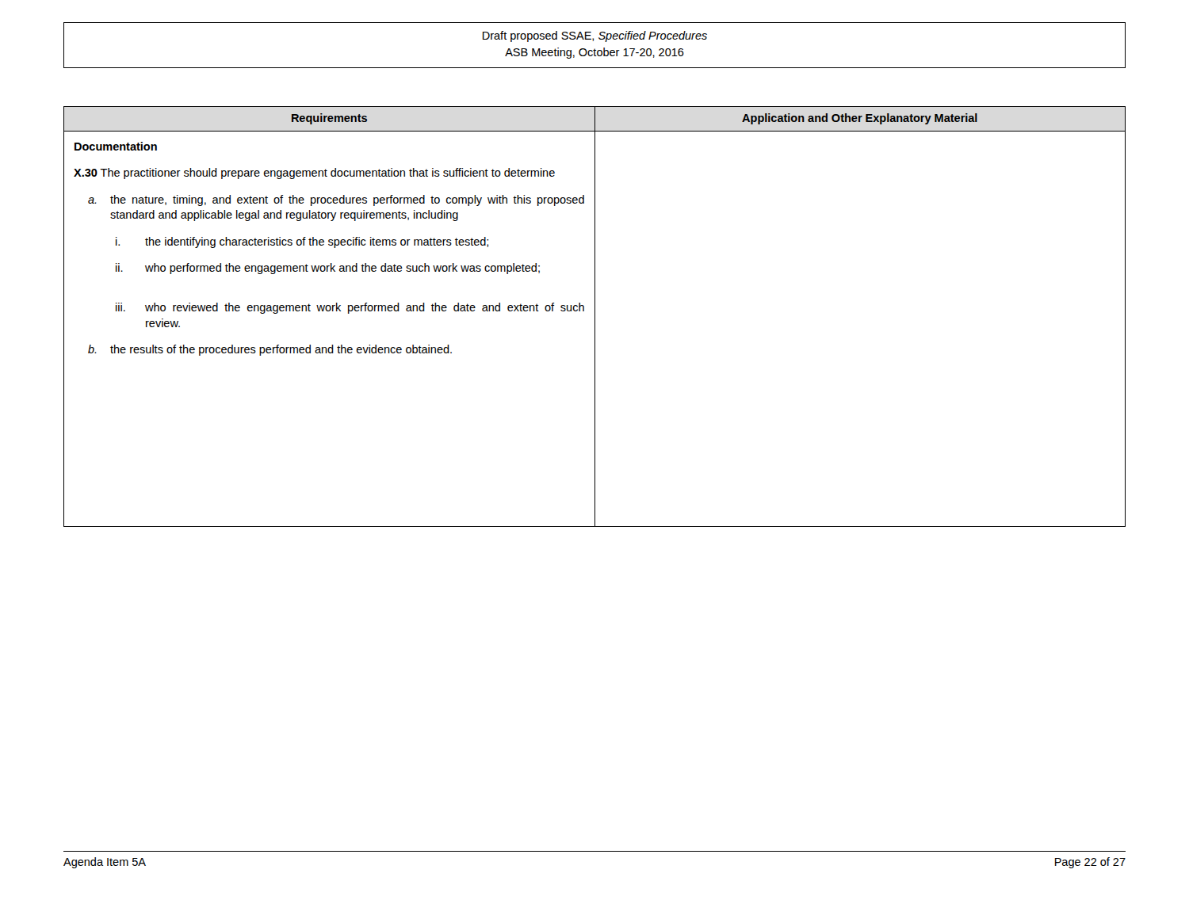Draft proposed SSAE, Specified Procedures
ASB Meeting, October 17-20, 2016
| Requirements | Application and Other Explanatory Material |
| --- | --- |
| Documentation X.30 The practitioner should prepare engagement documentation that is sufficient to determine a. the nature, timing, and extent of the procedures performed to comply with this proposed standard and applicable legal and regulatory requirements, including i. the identifying characteristics of the specific items or matters tested; ii. who performed the engagement work and the date such work was completed; iii. who reviewed the engagement work performed and the date and extent of such review. b. the results of the procedures performed and the evidence obtained. | |
Agenda Item 5A Page 22 of 27